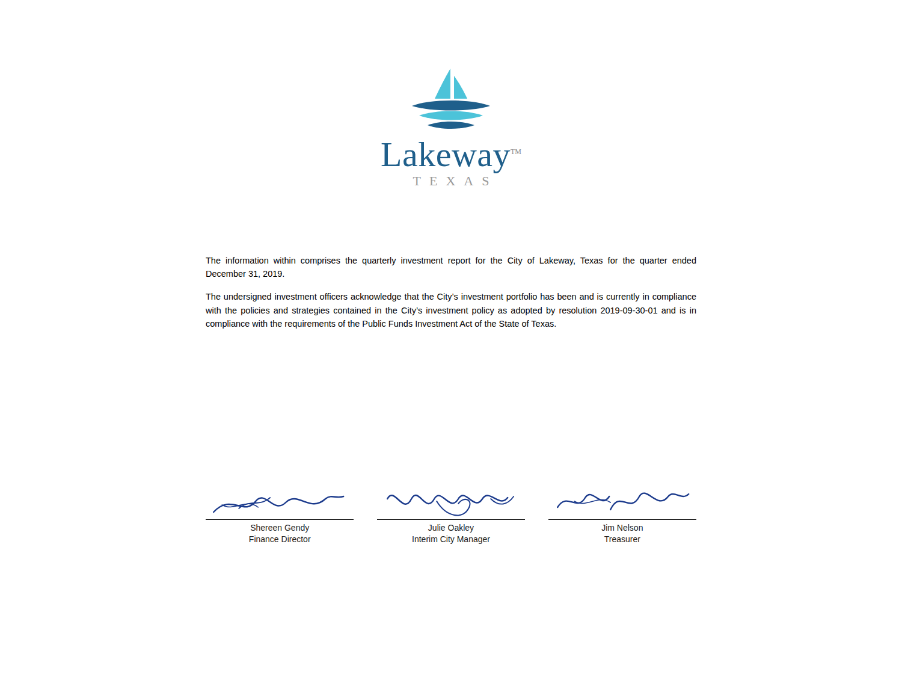LakewayTM
TEXAS
The information within comprises the quarterly investment report for the City of Lakeway, Texas for the quarter ended December 31, 2019.
The undersigned investment officers acknowledge that the City’s investment portfolio has been and is currently in compliance with the policies and strategies contained in the City’s investment policy as adopted by resolution 2019-09-30-01 and is in compliance with the requirements of the Public Funds Investment Act of the State of Texas.
Shereen Gendy
Finance Director
Julie Oakley
Interim City Manager
Jim Nelson
Treasurer